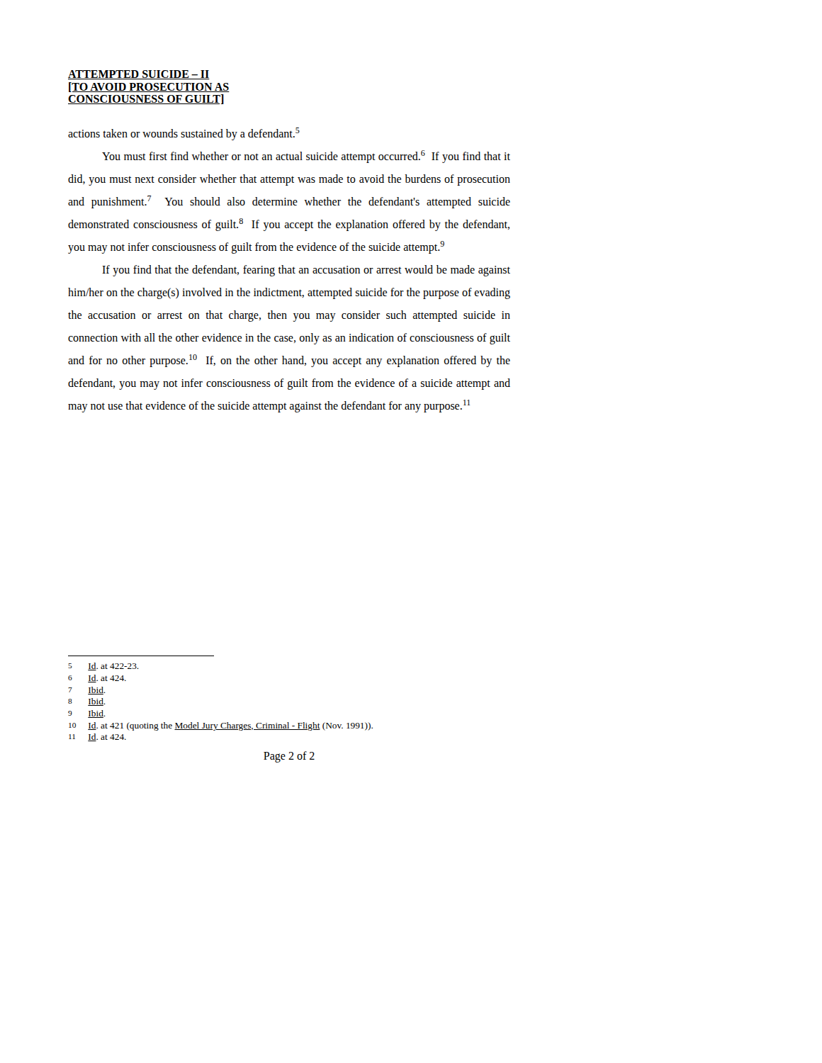ATTEMPTED SUICIDE – II
[TO AVOID PROSECUTION AS
CONSCIOUSNESS OF GUILT]
actions taken or wounds sustained by a defendant.5
You must first find whether or not an actual suicide attempt occurred.6 If you find that it did, you must next consider whether that attempt was made to avoid the burdens of prosecution and punishment.7 You should also determine whether the defendant's attempted suicide demonstrated consciousness of guilt.8 If you accept the explanation offered by the defendant, you may not infer consciousness of guilt from the evidence of the suicide attempt.9
If you find that the defendant, fearing that an accusation or arrest would be made against him/her on the charge(s) involved in the indictment, attempted suicide for the purpose of evading the accusation or arrest on that charge, then you may consider such attempted suicide in connection with all the other evidence in the case, only as an indication of consciousness of guilt and for no other purpose.10 If, on the other hand, you accept any explanation offered by the defendant, you may not infer consciousness of guilt from the evidence of a suicide attempt and may not use that evidence of the suicide attempt against the defendant for any purpose.11
5 Id. at 422-23.
6 Id. at 424.
7 Ibid.
8 Ibid.
9 Ibid.
10 Id. at 421 (quoting the Model Jury Charges, Criminal - Flight (Nov. 1991)).
11 Id. at 424.
Page 2 of 2